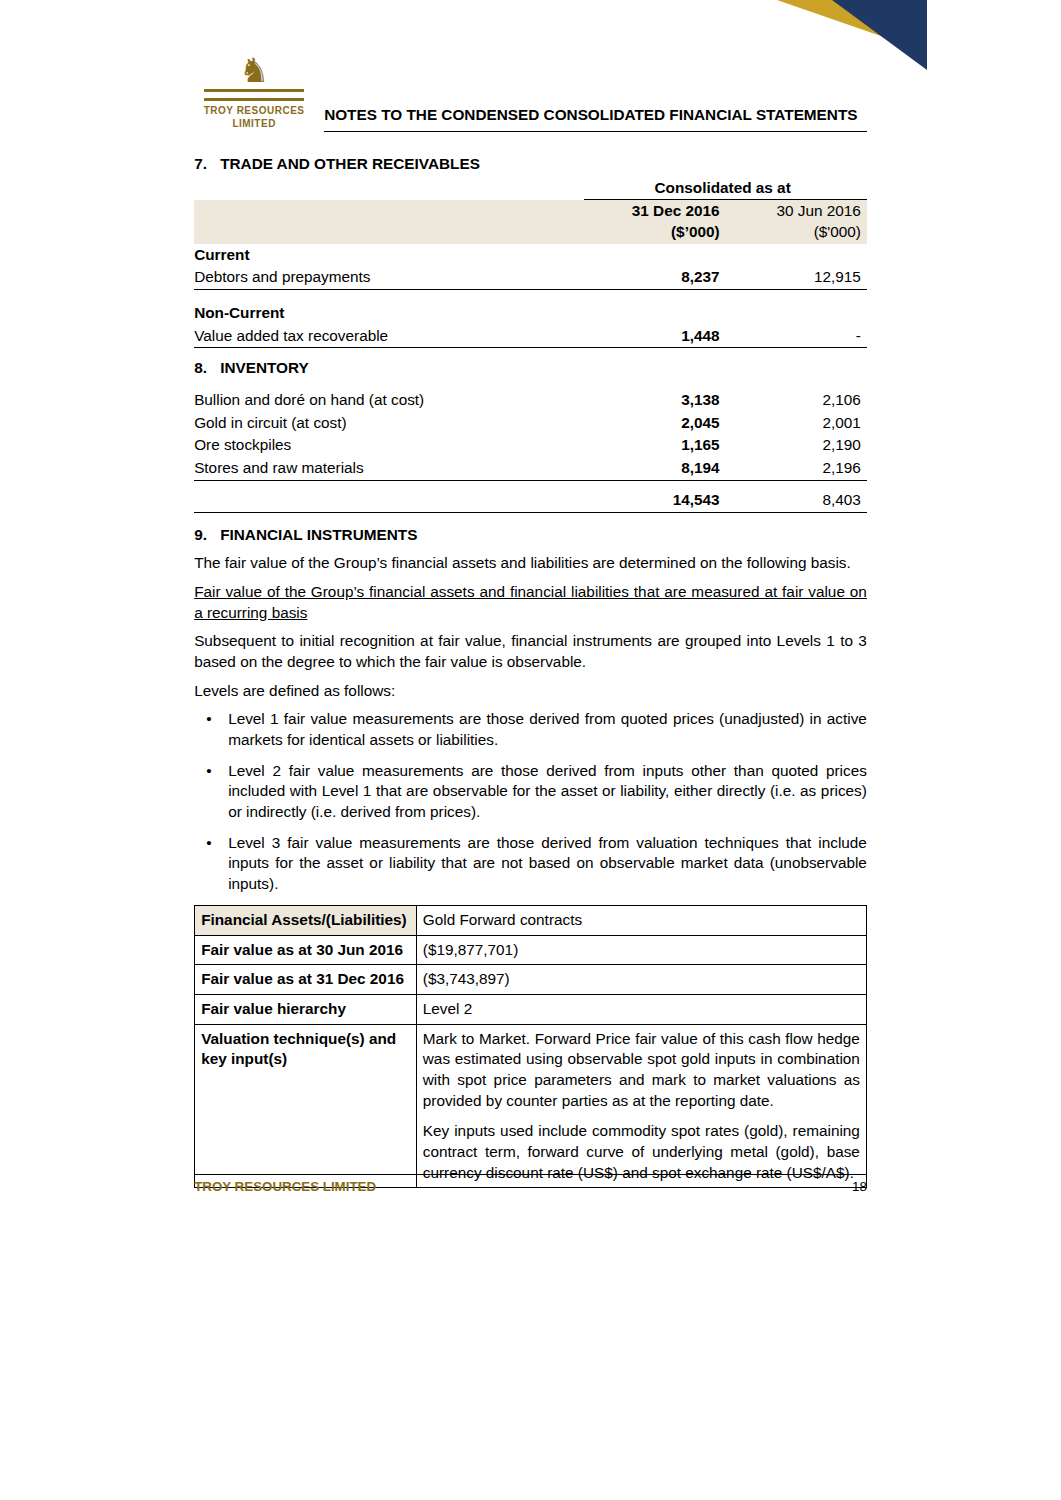♞
TROY RESOURCES LIMITED
NOTES TO THE CONDENSED CONSOLIDATED FINANCIAL STATEMENTS
7. TRADE AND OTHER RECEIVABLES
| | Consolidated as at |
| | 31 Dec 2016 ($’000) | 30 Jun 2016 ($'000) |
| Current | | |
| Debtors and prepayments | 8,237 | 12,915 |
| Non-Current | | |
| Value added tax recoverable | 1,448 | - |
8. INVENTORY
| Bullion and doré on hand (at cost) | 3,138 | 2,106 |
| Gold in circuit (at cost) | 2,045 | 2,001 |
| Ore stockpiles | 1,165 | 2,190 |
| Stores and raw materials | 8,194 | 2,196 |
| | 14,543 | 8,403 |
9. FINANCIAL INSTRUMENTS
The fair value of the Group’s financial assets and liabilities are determined on the following basis.
Fair value of the Group’s financial assets and financial liabilities that are measured at fair value on a recurring basis
Subsequent to initial recognition at fair value, financial instruments are grouped into Levels 1 to 3 based on the degree to which the fair value is observable.
Levels are defined as follows:
Level 1 fair value measurements are those derived from quoted prices (unadjusted) in active markets for identical assets or liabilities.
Level 2 fair value measurements are those derived from inputs other than quoted prices included with Level 1 that are observable for the asset or liability, either directly (i.e. as prices) or indirectly (i.e. derived from prices).
Level 3 fair value measurements are those derived from valuation techniques that include inputs for the asset or liability that are not based on observable market data (unobservable inputs).
| Financial Assets/(Liabilities) | Gold Forward contracts |
| Fair value as at 30 Jun 2016 | ($19,877,701) |
| Fair value as at 31 Dec 2016 | ($3,743,897) |
| Fair value hierarchy | Level 2 |
| Valuation technique(s) and key input(s) | Mark to Market. Forward Price fair value of this cash flow hedge was estimated using observable spot gold inputs in combination with spot price parameters and mark to market valuations as provided by counter parties as at the reporting date. Key inputs used include commodity spot rates (gold), remaining contract term, forward curve of underlying metal (gold), base currency discount rate (US$) and spot exchange rate (US$/A$). |
TROY RESOURCES LIMITED 18